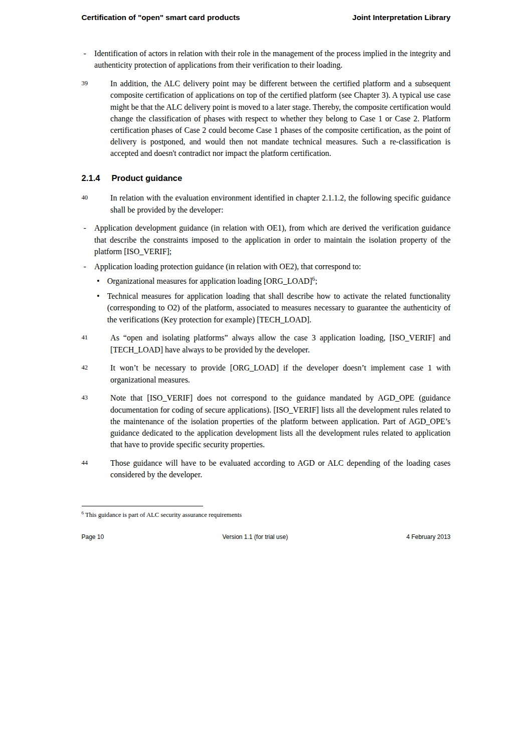Certification of "open" smart card products
Joint Interpretation Library
Identification of actors in relation with their role in the management of the process implied in the integrity and authenticity protection of applications from their verification to their loading.
39 In addition, the ALC delivery point may be different between the certified platform and a subsequent composite certification of applications on top of the certified platform (see Chapter 3). A typical use case might be that the ALC delivery point is moved to a later stage. Thereby, the composite certification would change the classification of phases with respect to whether they belong to Case 1 or Case 2. Platform certification phases of Case 2 could become Case 1 phases of the composite certification, as the point of delivery is postponed, and would then not mandate technical measures. Such a re-classification is accepted and doesn't contradict nor impact the platform certification.
2.1.4 Product guidance
40 In relation with the evaluation environment identified in chapter 2.1.1.2, the following specific guidance shall be provided by the developer:
Application development guidance (in relation with OE1), from which are derived the verification guidance that describe the constraints imposed to the application in order to maintain the isolation property of the platform [ISO_VERIF];
Application loading protection guidance (in relation with OE2), that correspond to:
Organizational measures for application loading [ORG_LOAD]6;
Technical measures for application loading that shall describe how to activate the related functionality (corresponding to O2) of the platform, associated to measures necessary to guarantee the authenticity of the verifications (Key protection for example) [TECH_LOAD].
41 As “open and isolating platforms” always allow the case 3 application loading, [ISO_VERIF] and [TECH_LOAD] have always to be provided by the developer.
42 It won’t be necessary to provide [ORG_LOAD] if the developer doesn’t implement case 1 with organizational measures.
43 Note that [ISO_VERIF] does not correspond to the guidance mandated by AGD_OPE (guidance documentation for coding of secure applications). [ISO_VERIF] lists all the development rules related to the maintenance of the isolation properties of the platform between application. Part of AGD_OPE’s guidance dedicated to the application development lists all the development rules related to application that have to provide specific security properties.
44 Those guidance will have to be evaluated according to AGD or ALC depending of the loading cases considered by the developer.
6 This guidance is part of ALC security assurance requirements
Page 10
Version 1.1 (for trial use)
4 February 2013